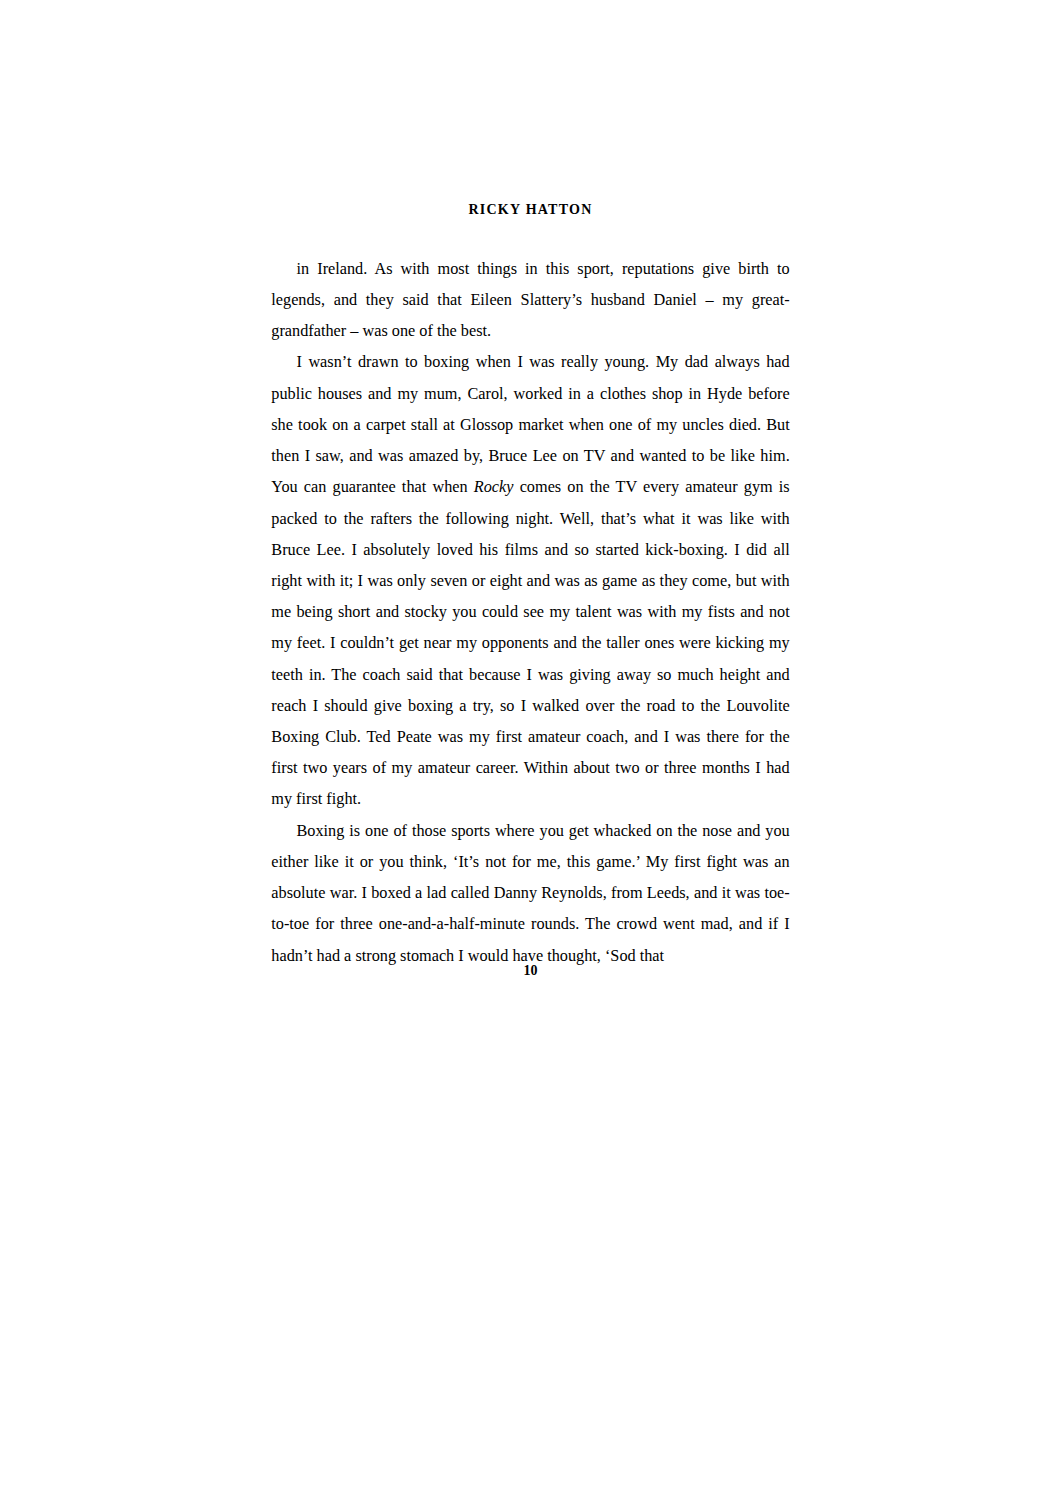Ricky Hatton
in Ireland. As with most things in this sport, reputations give birth to legends, and they said that Eileen Slattery’s husband Daniel – my great-grandfather – was one of the best.
I wasn’t drawn to boxing when I was really young. My dad always had public houses and my mum, Carol, worked in a clothes shop in Hyde before she took on a carpet stall at Glossop market when one of my uncles died. But then I saw, and was amazed by, Bruce Lee on TV and wanted to be like him. You can guarantee that when Rocky comes on the TV every amateur gym is packed to the rafters the following night. Well, that’s what it was like with Bruce Lee. I absolutely loved his films and so started kick-boxing. I did all right with it; I was only seven or eight and was as game as they come, but with me being short and stocky you could see my talent was with my fists and not my feet. I couldn’t get near my opponents and the taller ones were kicking my teeth in. The coach said that because I was giving away so much height and reach I should give boxing a try, so I walked over the road to the Louvolite Boxing Club. Ted Peate was my first amateur coach, and I was there for the first two years of my amateur career. Within about two or three months I had my first fight.
Boxing is one of those sports where you get whacked on the nose and you either like it or you think, ‘It’s not for me, this game.’ My first fight was an absolute war. I boxed a lad called Danny Reynolds, from Leeds, and it was toe-to-toe for three one-and-a-half-minute rounds. The crowd went mad, and if I hadn’t had a strong stomach I would have thought, ‘Sod that
10